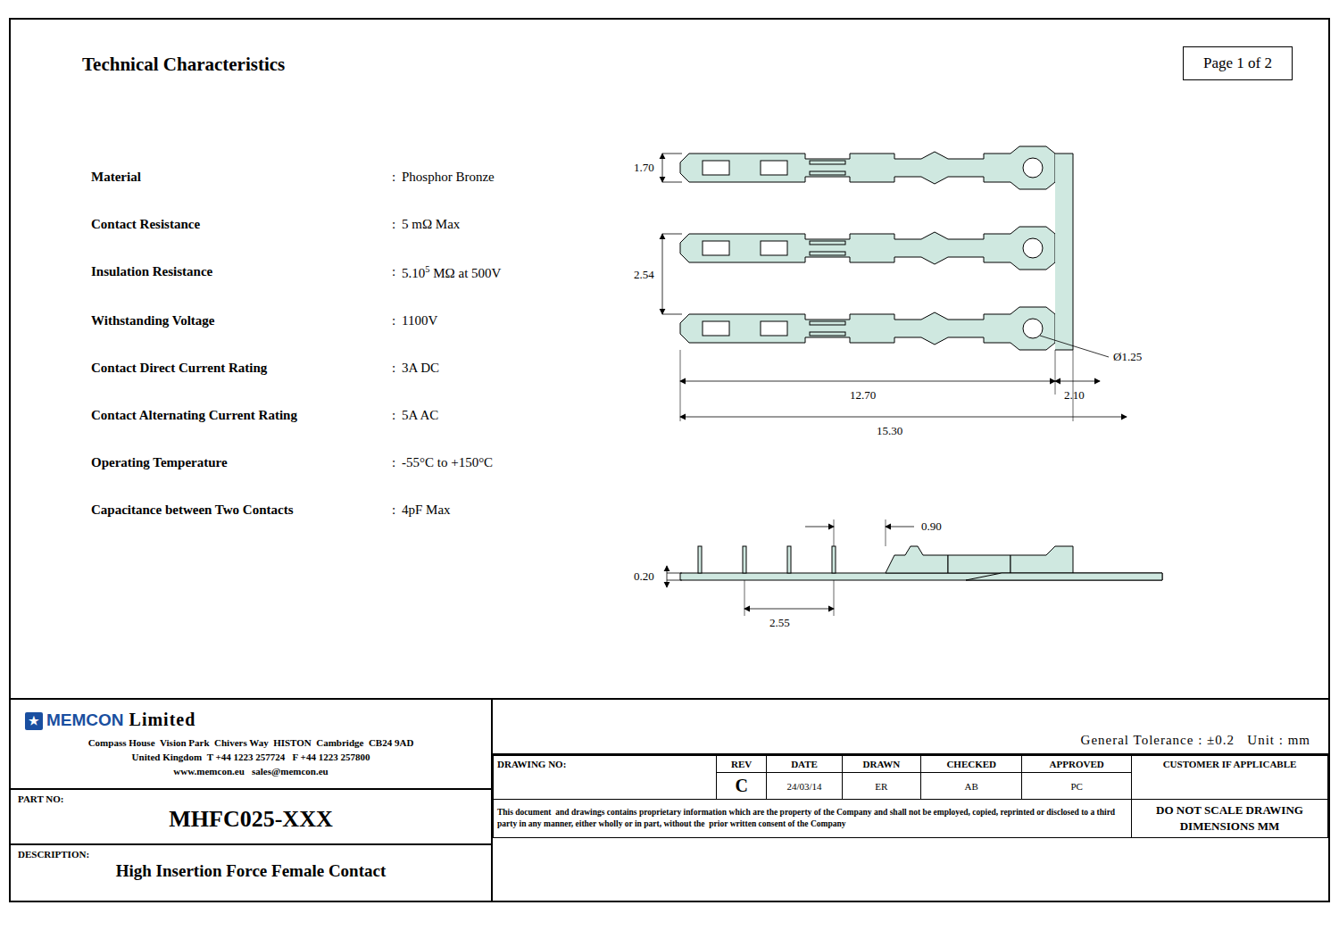Technical Characteristics
Page 1 of 2
| Material | : | Phosphor Bronze |
| Contact Resistance | : | 5 mΩ Max |
| Insulation Resistance | : | 5.10 5 MΩ at 500V |
| Withstanding Voltage | : | 1100V |
| Contact Direct Current Rating | : | 3A DC |
| Contact Alternating Current Rating | : | 5A AC |
| Operating Temperature | : | -55°C to +150°C |
| Capacitance between Two Contacts | : | 4pF Max |
1.70 2.54 12.70 2.10 15.30 Ø1.25 0.20 2.55 0.90
★MEMCON Limited
Compass House Vision Park Chivers Way HISTON Cambridge CB24 9AD
United Kingdom T +44 1223 257724 F +44 1223 257800
www.memcon.eu sales@memcon.eu
PART NO:
MHFC025-XXX
DESCRIPTION:
High Insertion Force Female Contact
General Tolerance : ±0.2 Unit : mm
| DRAWING NO: | REV | DATE | DRAWN | CHECKED | APPROVED | CUSTOMER IF APPLICABLE |
| C | 24/03/14 | ER | AB | PC |
| This document and drawings contains proprietary information which are the property of the Company and shall not be employed, copied, reprinted or disclosed to a third party in any manner, either wholly or in part, without the prior written consent of the Company | DO NOT SCALE DRAWING DIMENSIONS MM |